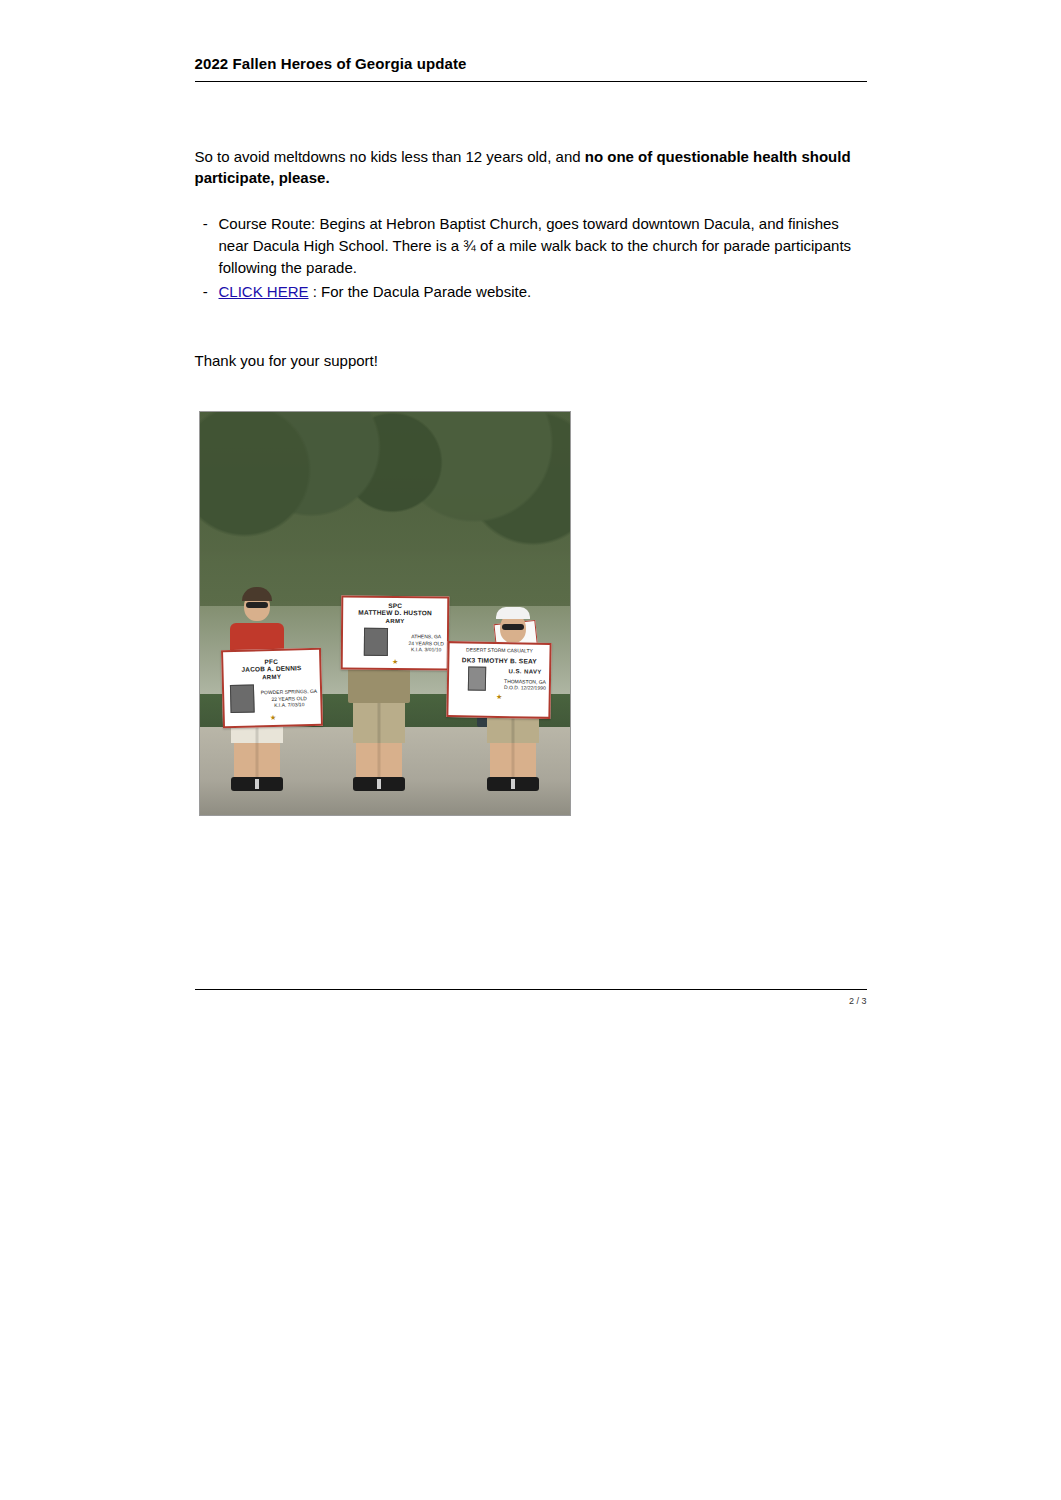2022 Fallen Heroes of Georgia update
So to avoid meltdowns no kids less than 12 years old, and no one of questionable health should participate, please.
Course Route: Begins at Hebron Baptist Church, goes toward downtown Dacula, and finishes near Dacula High School. There is a ¾ of a mile walk back to the church for parade participants following the parade.
CLICK HERE : For the Dacula Parade website.
Thank you for your support!
PFC
JACOB A. DENNIS
ARMY
POWDER SPRINGS, GA
22 YEARS OLD
K.I.A. 7/03/10
★
SPC
MATTHEW D. HUSTON
ARMY
ATHENS, GA
24 YEARS OLD
K.I.A. 3/01/10
★
DESERT STORM CASUALTY
DK3 TIMOTHY B. SEAY
U.S. NAVY
THOMASTON, GA
D.O.D. 12/22/1990
★
2 / 3